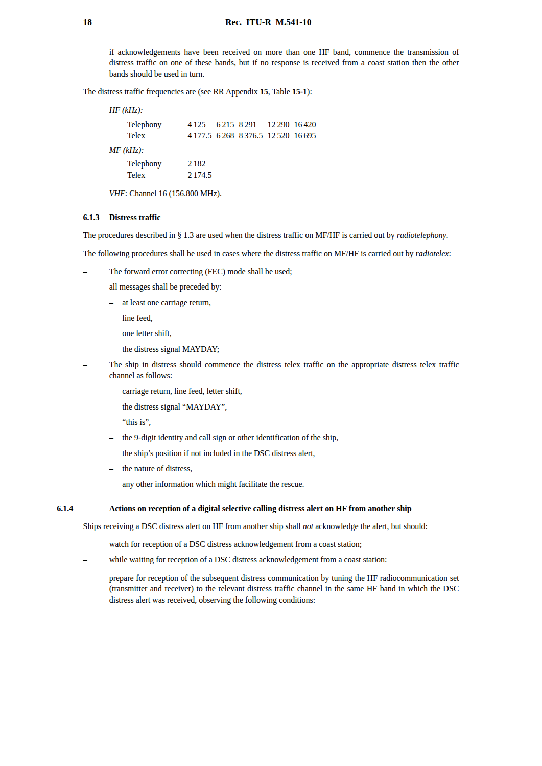18 Rec. ITU-R M.541-10
– if acknowledgements have been received on more than one HF band, commence the transmission of distress traffic on one of these bands, but if no response is received from a coast station then the other bands should be used in turn.
The distress traffic frequencies are (see RR Appendix 15, Table 15-1):
HF (kHz):
| Telephony | 4 125 | 6 215 | 8 291 | 12 290 | 16 420 |
| Telex | 4 177.5 | 6 268 | 8 376.5 | 12 520 | 16 695 |
MF (kHz):
| Telephony | 2 182 |
| Telex | 2 174.5 |
VHF: Channel 16 (156.800 MHz).
6.1.3 Distress traffic
The procedures described in § 1.3 are used when the distress traffic on MF/HF is carried out by radiotelephony.
The following procedures shall be used in cases where the distress traffic on MF/HF is carried out by radiotelex:
– The forward error correcting (FEC) mode shall be used;
– all messages shall be preceded by:
– at least one carriage return,
– line feed,
– one letter shift,
– the distress signal MAYDAY;
– The ship in distress should commence the distress telex traffic on the appropriate distress telex traffic channel as follows:
– carriage return, line feed, letter shift,
– the distress signal “MAYDAY”,
– “this is”,
– the 9-digit identity and call sign or other identification of the ship,
– the ship’s position if not included in the DSC distress alert,
– the nature of distress,
– any other information which might facilitate the rescue.
6.1.4 Actions on reception of a digital selective calling distress alert on HF from another ship
Ships receiving a DSC distress alert on HF from another ship shall not acknowledge the alert, but should:
– watch for reception of a DSC distress acknowledgement from a coast station;
– while waiting for reception of a DSC distress acknowledgement from a coast station:
prepare for reception of the subsequent distress communication by tuning the HF radiocommunication set (transmitter and receiver) to the relevant distress traffic channel in the same HF band in which the DSC distress alert was received, observing the following conditions: